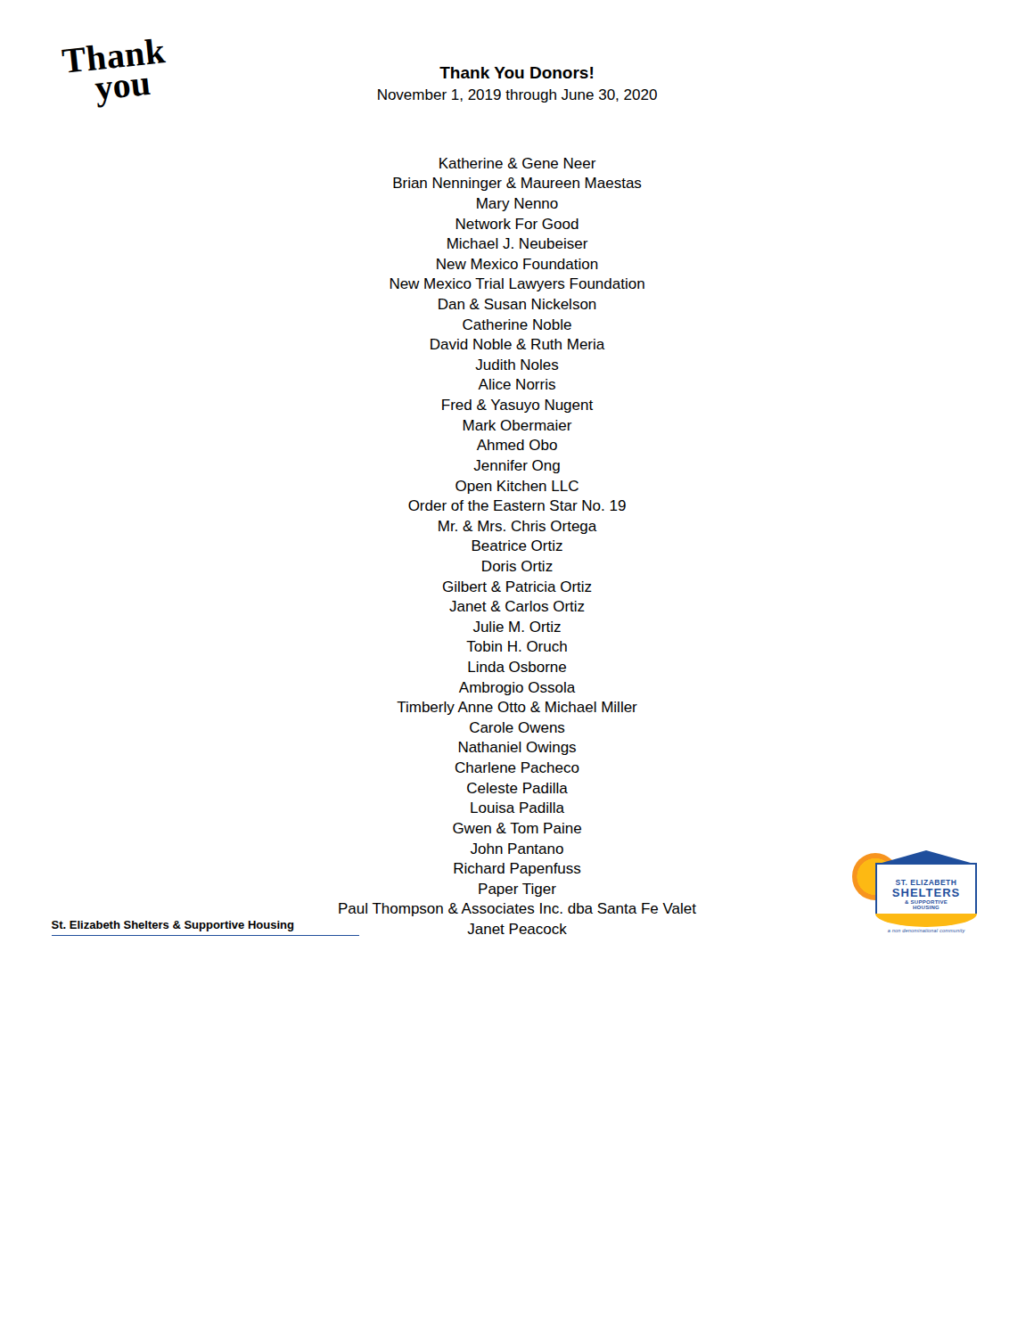Thank you
Thank You Donors!
November 1, 2019 through June 30, 2020
Katherine & Gene Neer
Brian Nenninger & Maureen Maestas
Mary Nenno
Network For Good
Michael J. Neubeiser
New Mexico Foundation
New Mexico Trial Lawyers Foundation
Dan & Susan Nickelson
Catherine Noble
David Noble & Ruth Meria
Judith Noles
Alice Norris
Fred & Yasuyo Nugent
Mark Obermaier
Ahmed Obo
Jennifer Ong
Open Kitchen LLC
Order of the Eastern Star No. 19
Mr. & Mrs. Chris Ortega
Beatrice Ortiz
Doris Ortiz
Gilbert & Patricia Ortiz
Janet & Carlos Ortiz
Julie M. Ortiz
Tobin H. Oruch
Linda Osborne
Ambrogio Ossola
Timberly Anne Otto & Michael Miller
Carole Owens
Nathaniel Owings
Charlene Pacheco
Celeste Padilla
Louisa Padilla
Gwen & Tom Paine
John Pantano
Richard Papenfuss
Paper Tiger
Paul Thompson & Associates Inc. dba Santa Fe Valet
Janet Peacock
St. Elizabeth Shelters & Supportive Housing
ST. ELIZABETH
SHELTERS
& SUPPORTIVE
HOUSING
a non denominational community